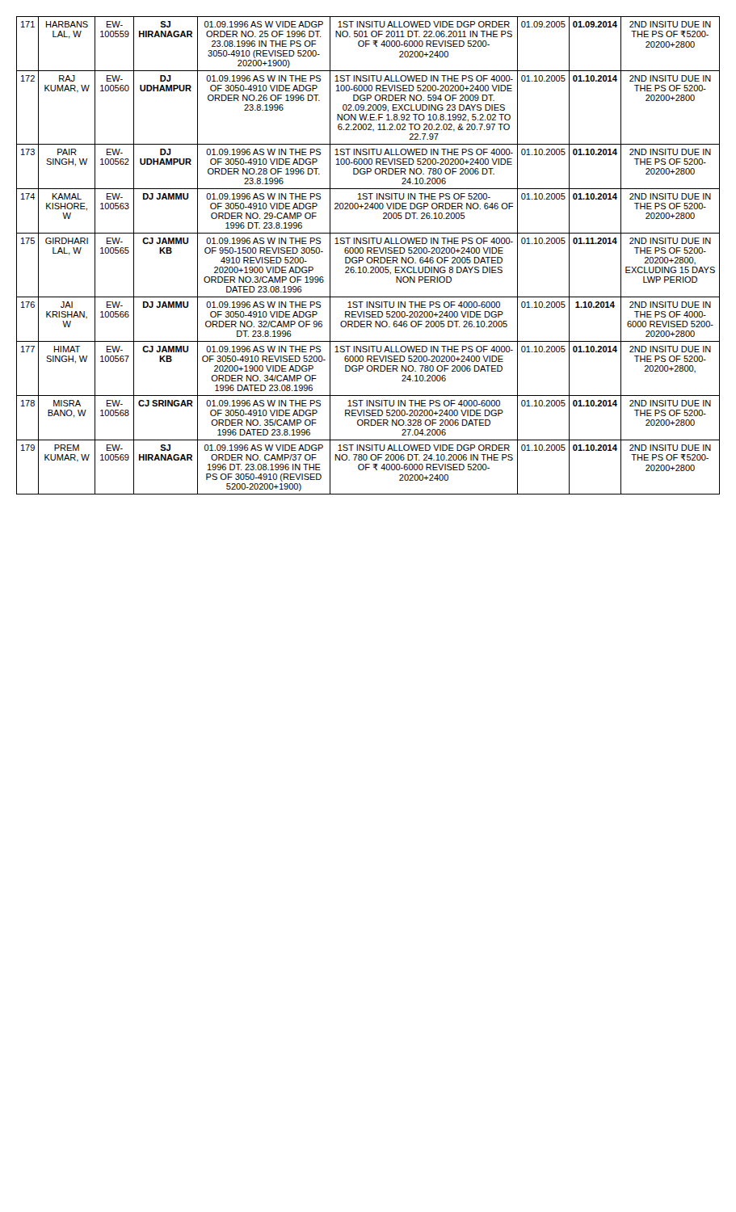| 171 | HARBANS LAL, W | EW-100559 | SJ HIRANAGAR | 01.09.1996 AS W VIDE ADGP ORDER NO. 25 OF 1996 DT. 23.08.1996 IN THE PS OF 3050-4910 (REVISED 5200-20200+1900) | 1ST INSITU ALLOWED VIDE DGP ORDER NO. 501 OF 2011 DT. 22.06.2011 IN THE PS OF ₹ 4000-6000 REVISED 5200-20200+2400 | 01.09.2005 | 01.09.2014 | 2ND INSITU DUE IN THE PS OF ₹5200-20200+2800 |
| 172 | RAJ KUMAR, W | EW-100560 | DJ UDHAMPUR | 01.09.1996 AS W IN THE PS OF 3050-4910 VIDE ADGP ORDER NO.26 OF 1996 DT. 23.8.1996 | 1ST INSITU ALLOWED IN THE PS OF 4000-100-6000 REVISED 5200-20200+2400 VIDE DGP ORDER NO. 594 OF 2009 DT. 02.09.2009, EXCLUDING 23 DAYS DIES NON W.E.F 1.8.92 TO 10.8.1992, 5.2.02 TO 6.2.2002, 11.2.02 TO 20.2.02, & 20.7.97 TO 22.7.97 | 01.10.2005 | 01.10.2014 | 2ND INSITU DUE IN THE PS OF 5200-20200+2800 |
| 173 | PAIR SINGH, W | EW-100562 | DJ UDHAMPUR | 01.09.1996 AS W IN THE PS OF 3050-4910 VIDE ADGP ORDER NO.28 OF 1996 DT. 23.8.1996 | 1ST INSITU ALLOWED IN THE PS OF 4000-100-6000 REVISED 5200-20200+2400 VIDE DGP ORDER NO. 780 OF 2006 DT. 24.10.2006 | 01.10.2005 | 01.10.2014 | 2ND INSITU DUE IN THE PS OF 5200-20200+2800 |
| 174 | KAMAL KISHORE, W | EW-100563 | DJ JAMMU | 01.09.1996 AS W IN THE PS OF 3050-4910 VIDE ADGP ORDER NO. 29-CAMP OF 1996 DT. 23.8.1996 | 1ST INSITU IN THE PS OF 5200-20200+2400 VIDE DGP ORDER NO. 646 OF 2005 DT. 26.10.2005 | 01.10.2005 | 01.10.2014 | 2ND INSITU DUE IN THE PS OF 5200-20200+2800 |
| 175 | GIRDHARI LAL, W | EW-100565 | CJ JAMMU KB | 01.09.1996 AS W IN THE PS OF 950-1500 REVISED 3050-4910 REVISED 5200-20200+1900 VIDE ADGP ORDER NO.3/CAMP OF 1996 DATED 23.08.1996 | 1ST INSITU ALLOWED IN THE PS OF 4000-6000 REVISED 5200-20200+2400 VIDE DGP ORDER NO. 646 OF 2005 DATED 26.10.2005, EXCLUDING 8 DAYS DIES NON PERIOD | 01.10.2005 | 01.11.2014 | 2ND INSITU DUE IN THE PS OF 5200-20200+2800, EXCLUDING 15 DAYS LWP PERIOD |
| 176 | JAI KRISHAN, W | EW-100566 | DJ JAMMU | 01.09.1996 AS W IN THE PS OF 3050-4910 VIDE ADGP ORDER NO. 32/CAMP OF 96 DT. 23.8.1996 | 1ST INSITU IN THE PS OF 4000-6000 REVISED 5200-20200+2400 VIDE DGP ORDER NO. 646 OF 2005 DT. 26.10.2005 | 01.10.2005 | 1.10.2014 | 2ND INSITU DUE IN THE PS OF 4000-6000 REVISED 5200-20200+2800 |
| 177 | HIMAT SINGH, W | EW-100567 | CJ JAMMU KB | 01.09.1996 AS W IN THE PS OF 3050-4910 REVISED 5200-20200+1900 VIDE ADGP ORDER NO. 34/CAMP OF 1996 DATED 23.08.1996 | 1ST INSITU ALLOWED IN THE PS OF 4000-6000 REVISED 5200-20200+2400 VIDE DGP ORDER NO. 780 OF 2006 DATED 24.10.2006 | 01.10.2005 | 01.10.2014 | 2ND INSITU DUE IN THE PS OF 5200-20200+2800, |
| 178 | MISRA BANO, W | EW-100568 | CJ SRINGAR | 01.09.1996 AS W IN THE PS OF 3050-4910 VIDE ADGP ORDER NO. 35/CAMP OF 1996 DATED 23.8.1996 | 1ST INSITU IN THE PS OF 4000-6000 REVISED 5200-20200+2400 VIDE DGP ORDER NO.328 OF 2006 DATED 27.04.2006 | 01.10.2005 | 01.10.2014 | 2ND INSITU DUE IN THE PS OF 5200-20200+2800 |
| 179 | PREM KUMAR, W | EW-100569 | SJ HIRANAGAR | 01.09.1996 AS W VIDE ADGP ORDER NO. CAMP/37 OF 1996 DT. 23.08.1996 IN THE PS OF 3050-4910 (REVISED 5200-20200+1900) | 1ST INSITU ALLOWED VIDE DGP ORDER NO. 780 OF 2006 DT. 24.10.2006 IN THE PS OF ₹ 4000-6000 REVISED 5200-20200+2400 | 01.10.2005 | 01.10.2014 | 2ND INSITU DUE IN THE PS OF ₹5200-20200+2800 |